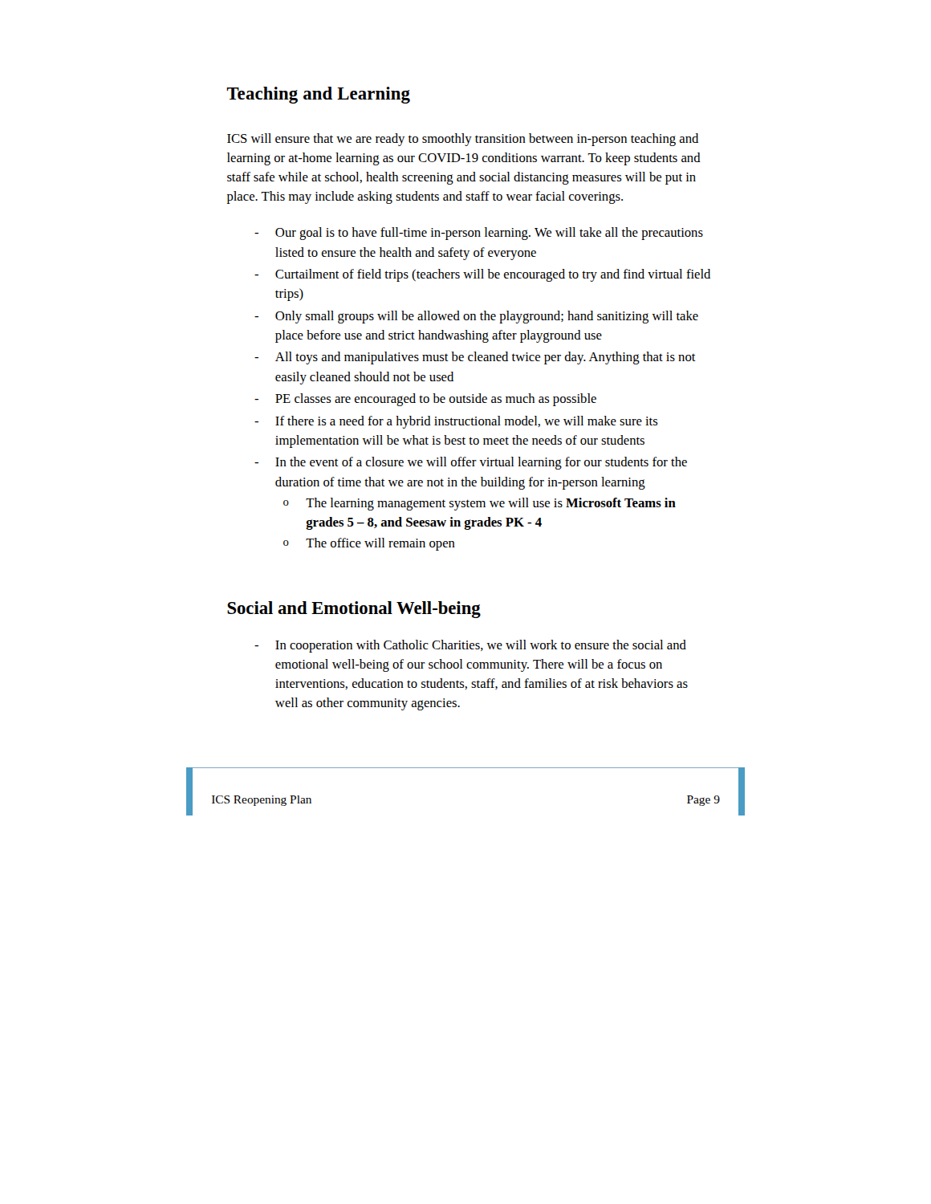Teaching and Learning
ICS will ensure that we are ready to smoothly transition between in-person teaching and learning or at-home learning as our COVID-19 conditions warrant. To keep students and staff safe while at school, health screening and social distancing measures will be put in place. This may include asking students and staff to wear facial coverings.
Our goal is to have full-time in-person learning. We will take all the precautions listed to ensure the health and safety of everyone
Curtailment of field trips (teachers will be encouraged to try and find virtual field trips)
Only small groups will be allowed on the playground; hand sanitizing will take place before use and strict handwashing after playground use
All toys and manipulatives must be cleaned twice per day. Anything that is not easily cleaned should not be used
PE classes are encouraged to be outside as much as possible
If there is a need for a hybrid instructional model, we will make sure its implementation will be what is best to meet the needs of our students
In the event of a closure we will offer virtual learning for our students for the duration of time that we are not in the building for in-person learning
The learning management system we will use is Microsoft Teams in grades 5 – 8, and Seesaw in grades PK - 4
The office will remain open
Social and Emotional Well-being
In cooperation with Catholic Charities, we will work to ensure the social and emotional well-being of our school community. There will be a focus on interventions, education to students, staff, and families of at risk behaviors as well as other community agencies.
ICS Reopening Plan Page 9